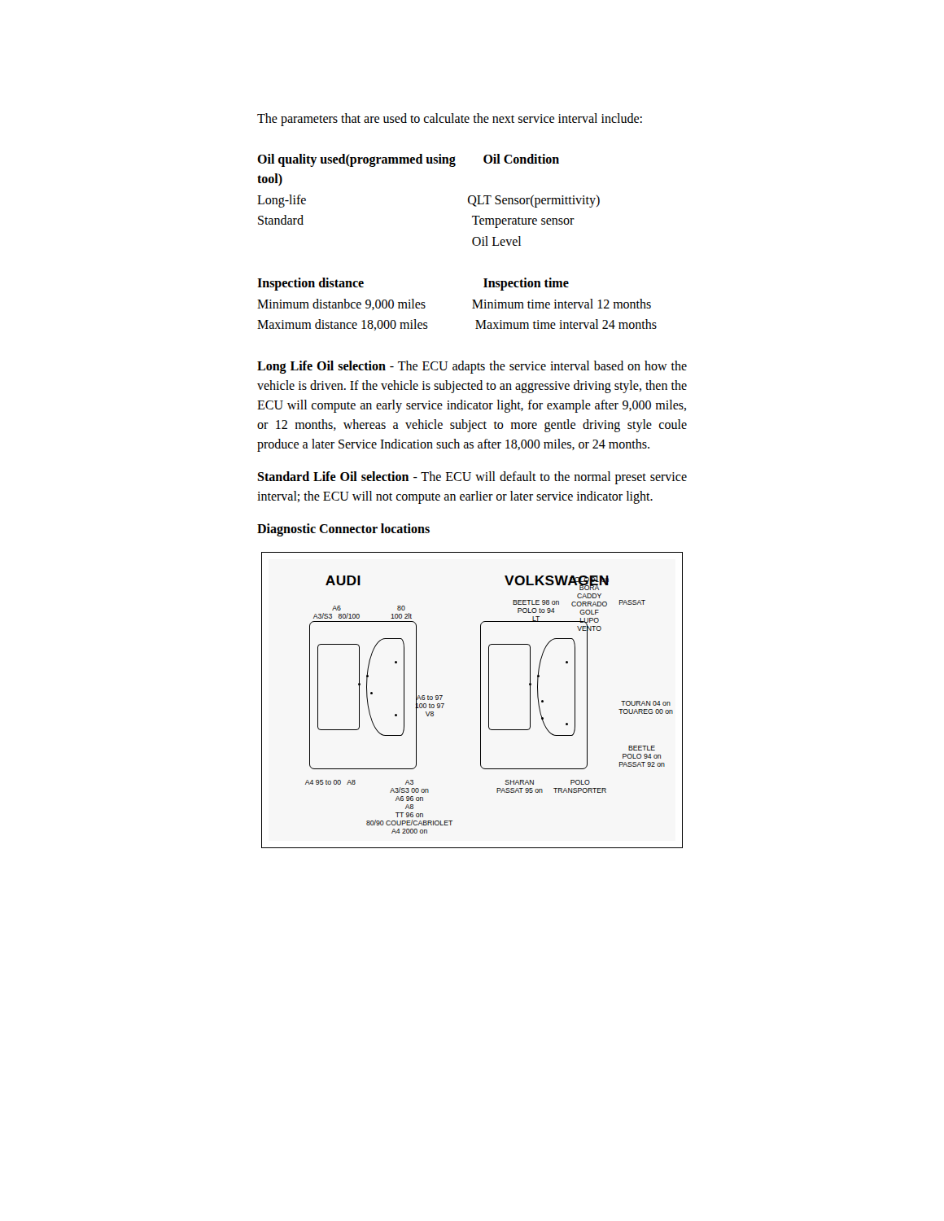The parameters that are used to calculate the next service interval include:
| Oil quality used(programmed using tool) | Oil Condition |
| Long-life | QLT Sensor(permittivity) |
| Standard | Temperature sensor |
| | Oil Level |
| Inspection distance | Inspection time |
| Minimum distanbce 9,000 miles | Minimum time interval 12 months |
| Maximum distance 18,000 miles | Maximum time interval 24 months |
Long Life Oil selection - The ECU adapts the service interval based on how the vehicle is driven. If the vehicle is subjected to an aggressive driving style, then the ECU will compute an early service indicator light, for example after 9,000 miles, or 12 months, whereas a vehicle subject to more gentle driving style coule produce a later Service Indication such as after 18,000 miles, or 24 months.
Standard Life Oil selection - The ECU will default to the normal preset service interval; the ECU will not compute an earlier or later service indicator light.
Diagnostic Connector locations
AUDI VOLKSWAGEN
A6
A3/S3 80/100 80
100 2lt A6 to 97
100 to 97
V8 A4 95 to 00 A8 A3
A3/S3 00 on
A6 96 on
A8
TT 96 on
80/90 COUPE/CABRIOLET
A4 2000 on
BEETLE 98 on
POLO to 94
LT POLO 91 on
BORA
CADDY
CORRADO
GOLF
LUPO
VENTO PASSAT TOURAN 04 on
TOUAREG 00 on BEETLE
POLO 94 on
PASSAT 92 on SHARAN
PASSAT 95 on POLO
TRANSPORTER